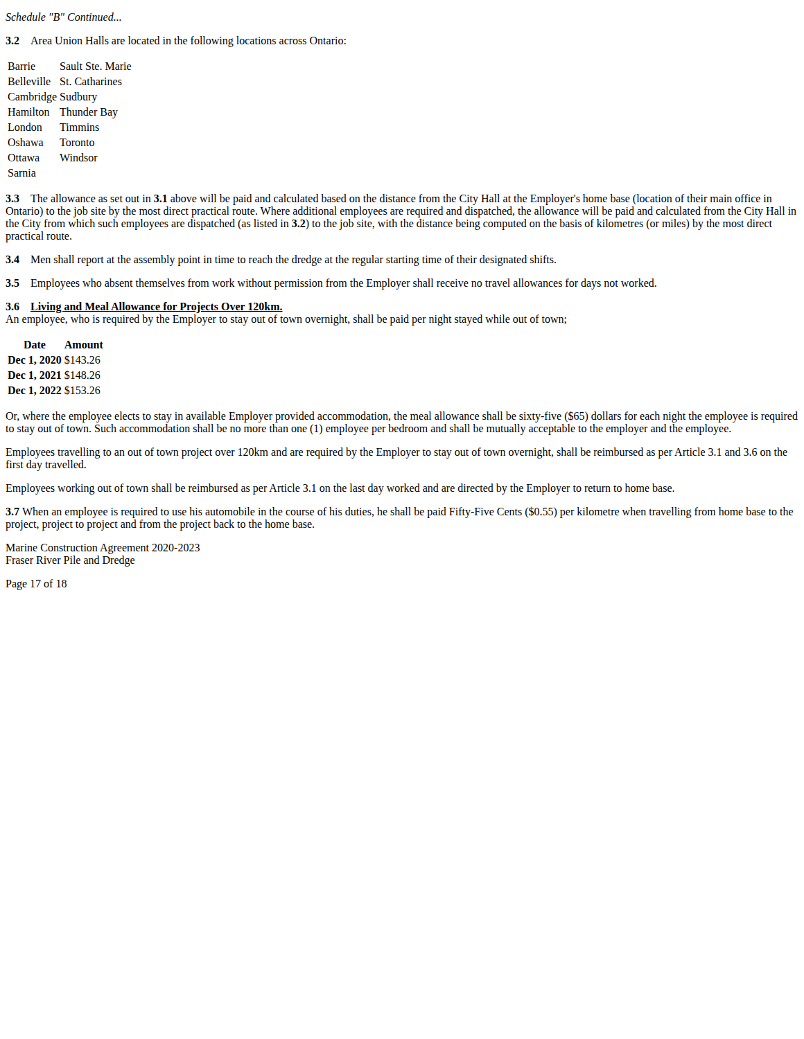Schedule "B" Continued...
3.2 Area Union Halls are located in the following locations across Ontario:
| Barrie | Sault Ste. Marie |
| Belleville | St. Catharines |
| Cambridge | Sudbury |
| Hamilton | Thunder Bay |
| London | Timmins |
| Oshawa | Toronto |
| Ottawa | Windsor |
| Sarnia | |
3.3 The allowance as set out in 3.1 above will be paid and calculated based on the distance from the City Hall at the Employer's home base (location of their main office in Ontario) to the job site by the most direct practical route. Where additional employees are required and dispatched, the allowance will be paid and calculated from the City Hall in the City from which such employees are dispatched (as listed in 3.2) to the job site, with the distance being computed on the basis of kilometres (or miles) by the most direct practical route.
3.4 Men shall report at the assembly point in time to reach the dredge at the regular starting time of their designated shifts.
3.5 Employees who absent themselves from work without permission from the Employer shall receive no travel allowances for days not worked.
3.6 Living and Meal Allowance for Projects Over 120km.
An employee, who is required by the Employer to stay out of town overnight, shall be paid per night stayed while out of town;
| Date | Amount |
| --- | --- |
| Dec 1, 2020 | $143.26 |
| Dec 1, 2021 | $148.26 |
| Dec 1, 2022 | $153.26 |
Or, where the employee elects to stay in available Employer provided accommodation, the meal allowance shall be sixty-five ($65) dollars for each night the employee is required to stay out of town. Such accommodation shall be no more than one (1) employee per bedroom and shall be mutually acceptable to the employer and the employee.
Employees travelling to an out of town project over 120km and are required by the Employer to stay out of town overnight, shall be reimbursed as per Article 3.1 and 3.6 on the first day travelled.
Employees working out of town shall be reimbursed as per Article 3.1 on the last day worked and are directed by the Employer to return to home base.
3.7 When an employee is required to use his automobile in the course of his duties, he shall be paid Fifty-Five Cents ($0.55) per kilometre when travelling from home base to the project, project to project and from the project back to the home base.
Marine Construction Agreement 2020-2023
Fraser River Pile and Dredge
Page 17 of 18